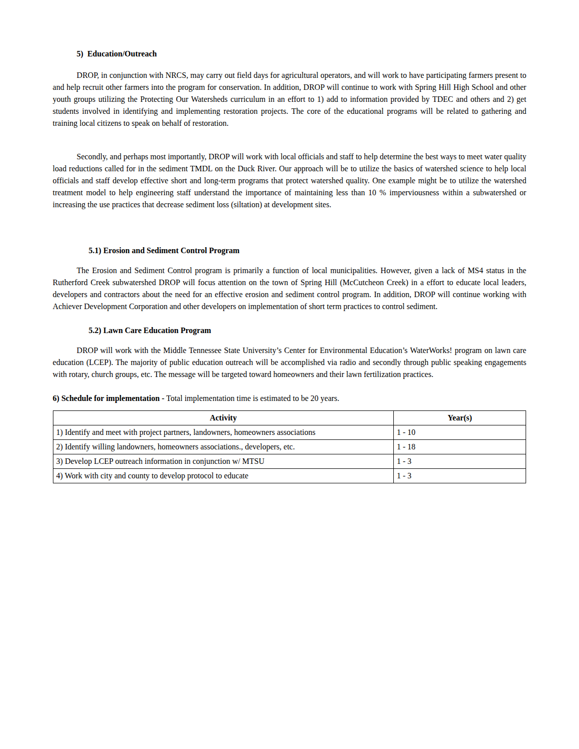5) Education/Outreach
DROP, in conjunction with NRCS, may carry out field days for agricultural operators, and will work to have participating farmers present to and help recruit other farmers into the program for conservation. In addition, DROP will continue to work with Spring Hill High School and other youth groups utilizing the Protecting Our Watersheds curriculum in an effort to 1) add to information provided by TDEC and others and 2) get students involved in identifying and implementing restoration projects. The core of the educational programs will be related to gathering and training local citizens to speak on behalf of restoration.
Secondly, and perhaps most importantly, DROP will work with local officials and staff to help determine the best ways to meet water quality load reductions called for in the sediment TMDL on the Duck River. Our approach will be to utilize the basics of watershed science to help local officials and staff develop effective short and long-term programs that protect watershed quality. One example might be to utilize the watershed treatment model to help engineering staff understand the importance of maintaining less than 10 % imperviousness within a subwatershed or increasing the use practices that decrease sediment loss (siltation) at development sites.
5.1) Erosion and Sediment Control Program
The Erosion and Sediment Control program is primarily a function of local municipalities. However, given a lack of MS4 status in the Rutherford Creek subwatershed DROP will focus attention on the town of Spring Hill (McCutcheon Creek) in a effort to educate local leaders, developers and contractors about the need for an effective erosion and sediment control program. In addition, DROP will continue working with Achiever Development Corporation and other developers on implementation of short term practices to control sediment.
5.2) Lawn Care Education Program
DROP will work with the Middle Tennessee State University’s Center for Environmental Education’s WaterWorks! program on lawn care education (LCEP). The majority of public education outreach will be accomplished via radio and secondly through public speaking engagements with rotary, church groups, etc. The message will be targeted toward homeowners and their lawn fertilization practices.
6) Schedule for implementation - Total implementation time is estimated to be 20 years.
| Activity | Year(s) |
| --- | --- |
| 1) Identify and meet with project partners, landowners, homeowners associations | 1 - 10 |
| 2) Identify willing landowners, homeowners associations., developers, etc. | 1 - 18 |
| 3) Develop LCEP outreach information in conjunction w/ MTSU | 1 - 3 |
| 4) Work with city and county to develop protocol to educate | 1 - 3 |